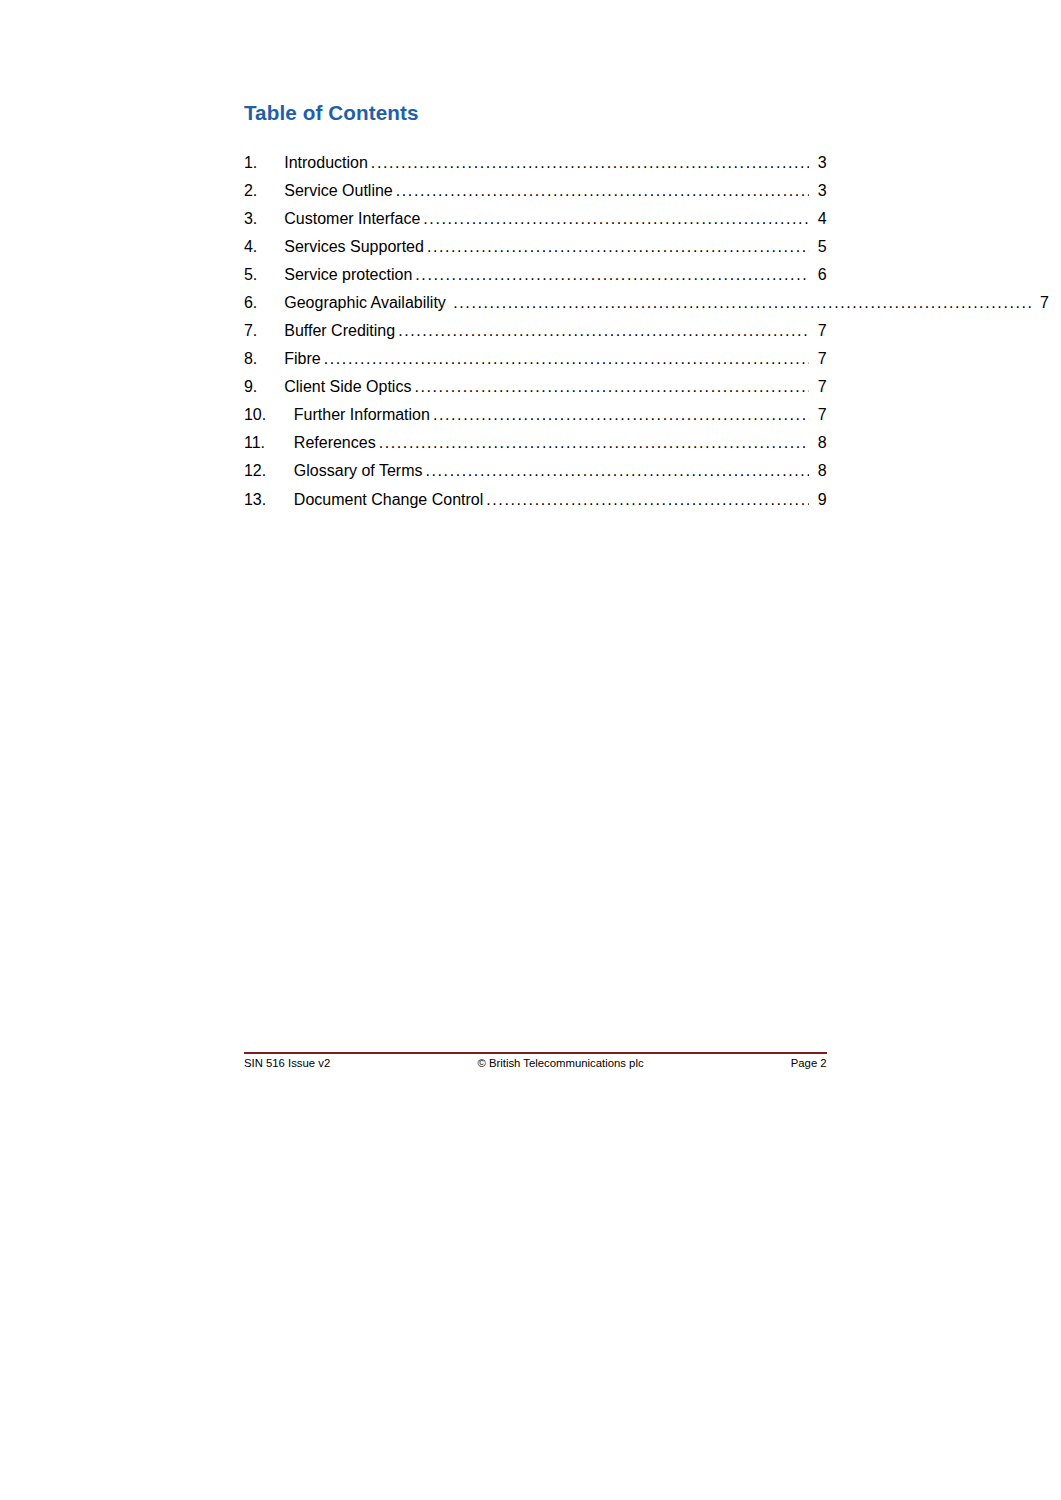Table of Contents
1. Introduction .................................................................................................................. 3
2. Service Outline ............................................................................................................. 3
3. Customer Interface ..................................................................................................... 4
4. Services Supported .................................................................................................... 5
5. Service protection ....................................................................................................... 6
6. Geographic Availability </span ................................................................................................ 7
7. Buffer Crediting ........................................................................................................... 7
8. Fibre ............................................................................................................................. 7
9. Client Side Optics ....................................................................................................... 7
10. Further Information ................................................................................................... 7
11. References ........................................................................................................... 8
12. Glossary of Terms .................................................................................................. 8
13. Document Change Control ..................................................................................... 9
SIN 516 Issue v2
© British Telecommunications plc
Page 2